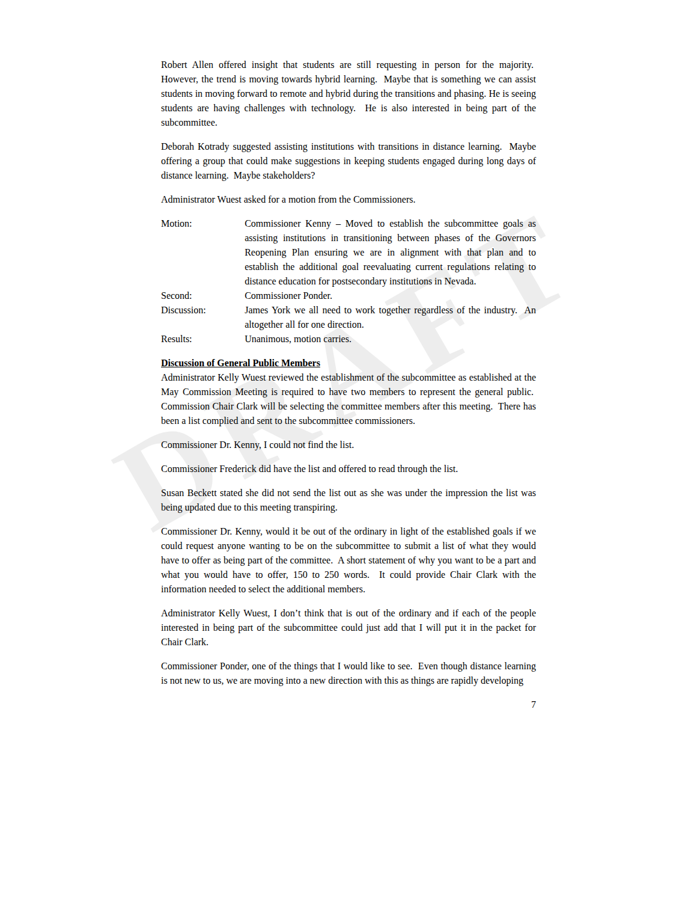DRAFT
Robert Allen offered insight that students are still requesting in person for the majority. However, the trend is moving towards hybrid learning. Maybe that is something we can assist students in moving forward to remote and hybrid during the transitions and phasing. He is seeing students are having challenges with technology. He is also interested in being part of the subcommittee.
Deborah Kotrady suggested assisting institutions with transitions in distance learning. Maybe offering a group that could make suggestions in keeping students engaged during long days of distance learning. Maybe stakeholders?
Administrator Wuest asked for a motion from the Commissioners.
| Motion: | Commissioner Kenny – Moved to establish the subcommittee goals as assisting institutions in transitioning between phases of the Governors Reopening Plan ensuring we are in alignment with that plan and to establish the additional goal reevaluating current regulations relating to distance education for postsecondary institutions in Nevada. |
| Second: | Commissioner Ponder. |
| Discussion: | James York we all need to work together regardless of the industry. An altogether all for one direction. |
| Results: | Unanimous, motion carries. |
Discussion of General Public Members
Administrator Kelly Wuest reviewed the establishment of the subcommittee as established at the May Commission Meeting is required to have two members to represent the general public. Commission Chair Clark will be selecting the committee members after this meeting. There has been a list complied and sent to the subcommittee commissioners.
Commissioner Dr. Kenny, I could not find the list.
Commissioner Frederick did have the list and offered to read through the list.
Susan Beckett stated she did not send the list out as she was under the impression the list was being updated due to this meeting transpiring.
Commissioner Dr. Kenny, would it be out of the ordinary in light of the established goals if we could request anyone wanting to be on the subcommittee to submit a list of what they would have to offer as being part of the committee. A short statement of why you want to be a part and what you would have to offer, 150 to 250 words. It could provide Chair Clark with the information needed to select the additional members.
Administrator Kelly Wuest, I don’t think that is out of the ordinary and if each of the people interested in being part of the subcommittee could just add that I will put it in the packet for Chair Clark.
Commissioner Ponder, one of the things that I would like to see. Even though distance learning is not new to us, we are moving into a new direction with this as things are rapidly developing
7